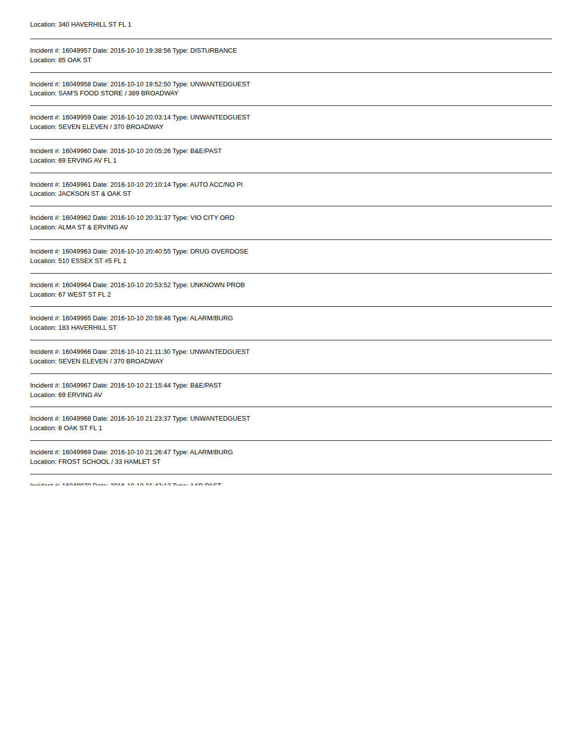Location: 340 HAVERHILL ST FL 1
Incident #: 16049957 Date: 2016-10-10 19:38:56 Type: DISTURBANCE
Location: 85 OAK ST
Incident #: 16049958 Date: 2016-10-10 19:52:50 Type: UNWANTEDGUEST
Location: SAM'S FOOD STORE / 389 BROADWAY
Incident #: 16049959 Date: 2016-10-10 20:03:14 Type: UNWANTEDGUEST
Location: SEVEN ELEVEN / 370 BROADWAY
Incident #: 16049960 Date: 2016-10-10 20:05:26 Type: B&E/PAST
Location: 69 ERVING AV FL 1
Incident #: 16049961 Date: 2016-10-10 20:10:14 Type: AUTO ACC/NO PI
Location: JACKSON ST & OAK ST
Incident #: 16049962 Date: 2016-10-10 20:31:37 Type: VIO CITY ORD
Location: ALMA ST & ERVING AV
Incident #: 16049963 Date: 2016-10-10 20:40:55 Type: DRUG OVERDOSE
Location: 510 ESSEX ST #5 FL 1
Incident #: 16049964 Date: 2016-10-10 20:53:52 Type: UNKNOWN PROB
Location: 67 WEST ST FL 2
Incident #: 16049965 Date: 2016-10-10 20:59:46 Type: ALARM/BURG
Location: 183 HAVERHILL ST
Incident #: 16049966 Date: 2016-10-10 21:11:30 Type: UNWANTEDGUEST
Location: SEVEN ELEVEN / 370 BROADWAY
Incident #: 16049967 Date: 2016-10-10 21:15:44 Type: B&E/PAST
Location: 69 ERVING AV
Incident #: 16049968 Date: 2016-10-10 21:23:37 Type: UNWANTEDGUEST
Location: 6 OAK ST FL 1
Incident #: 16049969 Date: 2016-10-10 21:26:47 Type: ALARM/BURG
Location: FROST SCHOOL / 33 HAMLET ST
Incident #: 16049970 Date: 2016-10-10 21:43:12 Type: A&B PAST